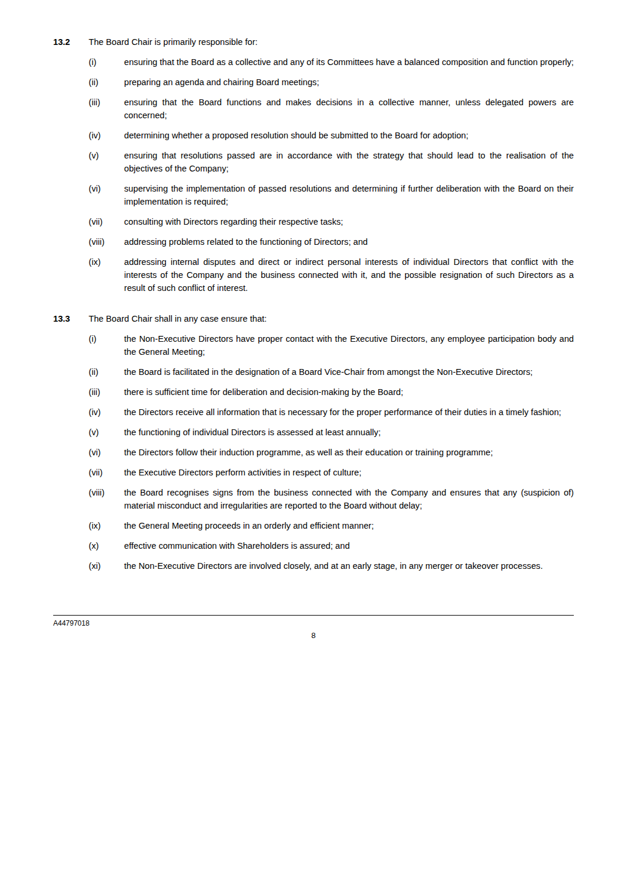13.2
The Board Chair is primarily responsible for:
ensuring that the Board as a collective and any of its Committees have a balanced composition and function properly;
preparing an agenda and chairing Board meetings;
ensuring that the Board functions and makes decisions in a collective manner, unless delegated powers are concerned;
determining whether a proposed resolution should be submitted to the Board for adoption;
ensuring that resolutions passed are in accordance with the strategy that should lead to the realisation of the objectives of the Company;
supervising the implementation of passed resolutions and determining if further deliberation with the Board on their implementation is required;
consulting with Directors regarding their respective tasks;
addressing problems related to the functioning of Directors; and
addressing internal disputes and direct or indirect personal interests of individual Directors that conflict with the interests of the Company and the business connected with it, and the possible resignation of such Directors as a result of such conflict of interest.
13.3
The Board Chair shall in any case ensure that:
the Non-Executive Directors have proper contact with the Executive Directors, any employee participation body and the General Meeting;
the Board is facilitated in the designation of a Board Vice-Chair from amongst the Non-Executive Directors;
there is sufficient time for deliberation and decision-making by the Board;
the Directors receive all information that is necessary for the proper performance of their duties in a timely fashion;
the functioning of individual Directors is assessed at least annually;
the Directors follow their induction programme, as well as their education or training programme;
the Executive Directors perform activities in respect of culture;
the Board recognises signs from the business connected with the Company and ensures that any (suspicion of) material misconduct and irregularities are reported to the Board without delay;
the General Meeting proceeds in an orderly and efficient manner;
effective communication with Shareholders is assured; and
the Non-Executive Directors are involved closely, and at an early stage, in any merger or takeover processes.
A44797018
8